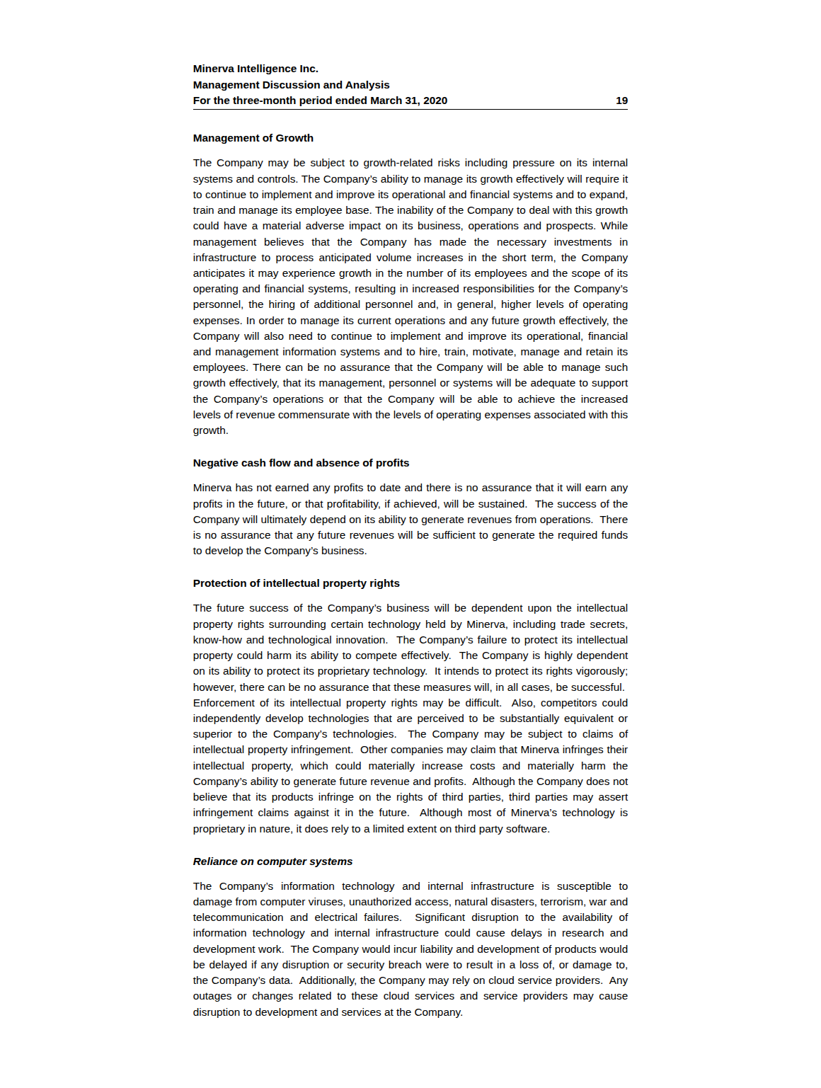Minerva Intelligence Inc.
Management Discussion and Analysis
For the three-month period ended March 31, 2020 19
Management of Growth
The Company may be subject to growth-related risks including pressure on its internal systems and controls. The Company’s ability to manage its growth effectively will require it to continue to implement and improve its operational and financial systems and to expand, train and manage its employee base. The inability of the Company to deal with this growth could have a material adverse impact on its business, operations and prospects. While management believes that the Company has made the necessary investments in infrastructure to process anticipated volume increases in the short term, the Company anticipates it may experience growth in the number of its employees and the scope of its operating and financial systems, resulting in increased responsibilities for the Company’s personnel, the hiring of additional personnel and, in general, higher levels of operating expenses. In order to manage its current operations and any future growth effectively, the Company will also need to continue to implement and improve its operational, financial and management information systems and to hire, train, motivate, manage and retain its employees. There can be no assurance that the Company will be able to manage such growth effectively, that its management, personnel or systems will be adequate to support the Company’s operations or that the Company will be able to achieve the increased levels of revenue commensurate with the levels of operating expenses associated with this growth.
Negative cash flow and absence of profits
Minerva has not earned any profits to date and there is no assurance that it will earn any profits in the future, or that profitability, if achieved, will be sustained. The success of the Company will ultimately depend on its ability to generate revenues from operations. There is no assurance that any future revenues will be sufficient to generate the required funds to develop the Company’s business.
Protection of intellectual property rights
The future success of the Company’s business will be dependent upon the intellectual property rights surrounding certain technology held by Minerva, including trade secrets, know-how and technological innovation. The Company’s failure to protect its intellectual property could harm its ability to compete effectively. The Company is highly dependent on its ability to protect its proprietary technology. It intends to protect its rights vigorously; however, there can be no assurance that these measures will, in all cases, be successful. Enforcement of its intellectual property rights may be difficult. Also, competitors could independently develop technologies that are perceived to be substantially equivalent or superior to the Company’s technologies. The Company may be subject to claims of intellectual property infringement. Other companies may claim that Minerva infringes their intellectual property, which could materially increase costs and materially harm the Company’s ability to generate future revenue and profits. Although the Company does not believe that its products infringe on the rights of third parties, third parties may assert infringement claims against it in the future. Although most of Minerva’s technology is proprietary in nature, it does rely to a limited extent on third party software.
Reliance on computer systems
The Company’s information technology and internal infrastructure is susceptible to damage from computer viruses, unauthorized access, natural disasters, terrorism, war and telecommunication and electrical failures. Significant disruption to the availability of information technology and internal infrastructure could cause delays in research and development work. The Company would incur liability and development of products would be delayed if any disruption or security breach were to result in a loss of, or damage to, the Company’s data. Additionally, the Company may rely on cloud service providers. Any outages or changes related to these cloud services and service providers may cause disruption to development and services at the Company.